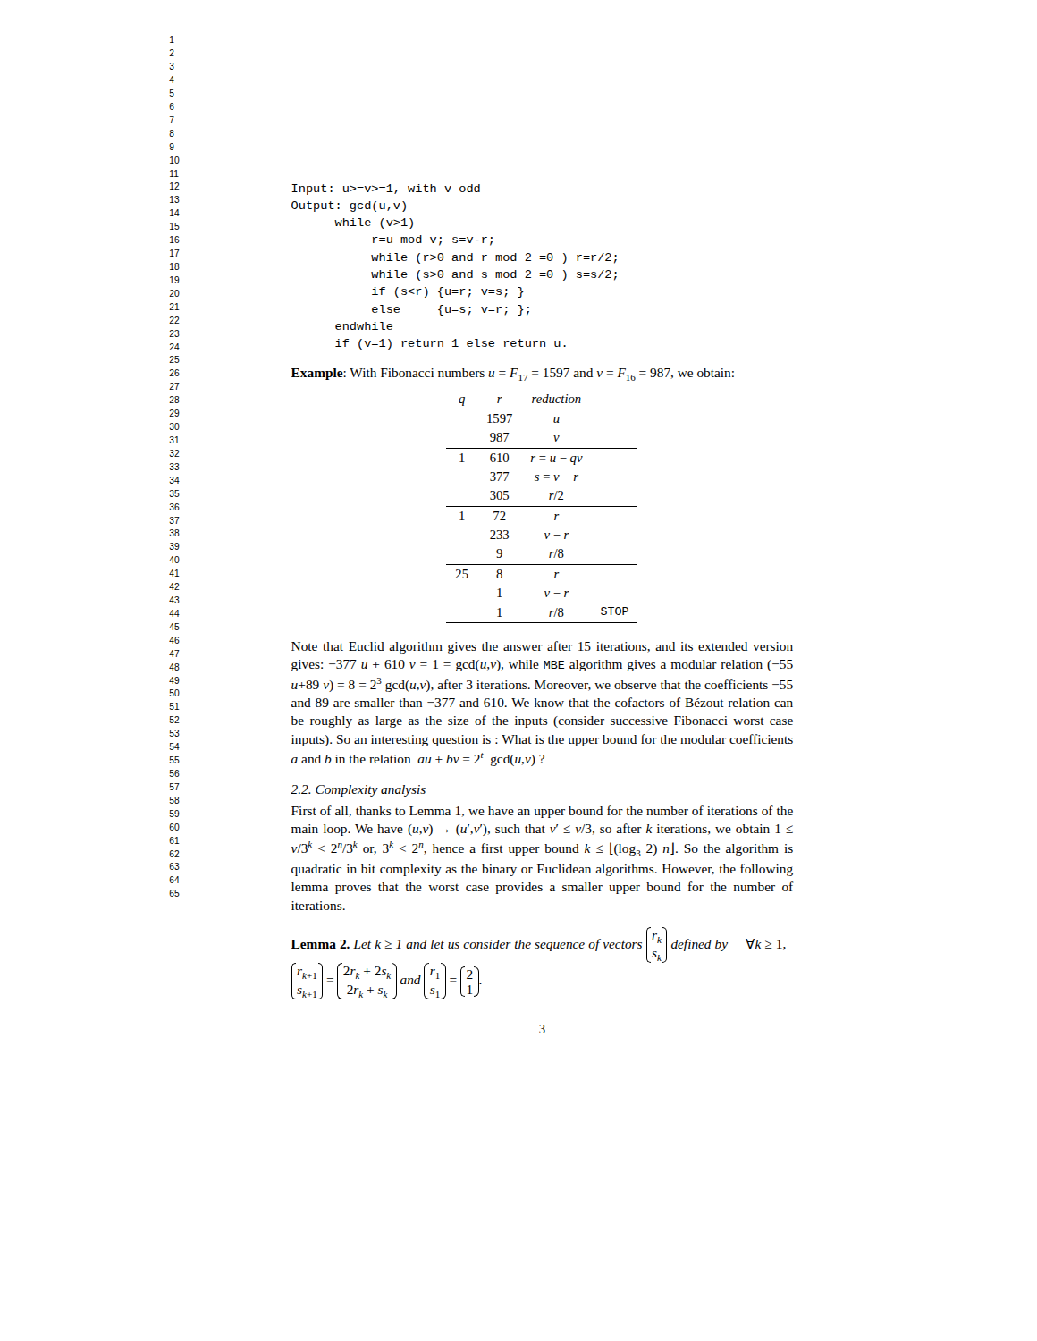1
2
3
4
5
6
7
8
9
10
11
12
13
14
15
16
17
18
19
20
21
22
23
24
25
26
27
28
29
30
31
32
33
34
35
36
37
38
39
40
41
42
43
44
45
46
47
48
49
50
51
52
53
54
55
56
57
58
59
60
61
62
63
64
65
Input: u>=v>=1, with v odd
Output: gcd(u,v)
      while (v>1)
           r=u mod v; s=v-r;
           while (r>0 and r mod 2 =0 ) r=r/2;
           while (s>0 and s mod 2 =0 ) s=s/2;
           if (s<r) {u=r; v=s; }
           else     {u=s; v=r; };
      endwhile
      if (v=1) return 1 else return u.
Example: With Fibonacci numbers u = F17 = 1597 and v = F16 = 987, we obtain:
| q | r | reduction | |
| --- | --- | --- | --- |
| | 1597 | u | |
| | 987 | v | |
| 1 | 610 | r = u − qv | |
| | 377 | s = v − r | |
| | 305 | r /2 | |
| 1 | 72 | r | |
| | 233 | v − r | |
| | 9 | r /8 | |
| 25 | 8 | r | |
| | 1 | v − r | |
| | 1 | r /8 | STOP |
Note that Euclid algorithm gives the answer after 15 iterations, and its extended version gives: −377 u + 610 v = 1 = gcd(u,v), while MBE algorithm gives a modular relation (−55 u+89 v) = 8 = 23 gcd(u,v), after 3 iterations. Moreover, we observe that the coefficients −55 and 89 are smaller than −377 and 610. We know that the cofactors of Bézout relation can be roughly as large as the size of the inputs (consider successive Fibonacci worst case inputs). So an interesting question is : What is the upper bound for the modular coefficients a and b in the relation au + bv = 2t gcd(u,v) ?
2.2. Complexity analysis
First of all, thanks to Lemma 1, we have an upper bound for the number of iterations of the main loop. We have (u,v) → (u′,v′), such that v′ ≤ v/3, so after k iterations, we obtain 1 ≤ v/3k < 2n/3k or, 3k < 2n, hence a first upper bound k ≤ ⌊(log3 2) n⌋. So the algorithm is quadratic in bit complexity as the binary or Euclidean algorithms. However, the following lemma proves that the worst case provides a smaller upper bound for the number of iterations.
Lemma 2. Let k ≥ 1 and let us consider the sequence of vectors rk sk defined by ∀k ≥ 1, rk+1 sk+1 = 2rk + 2sk 2rk + sk and r1 s1 = 21.
3